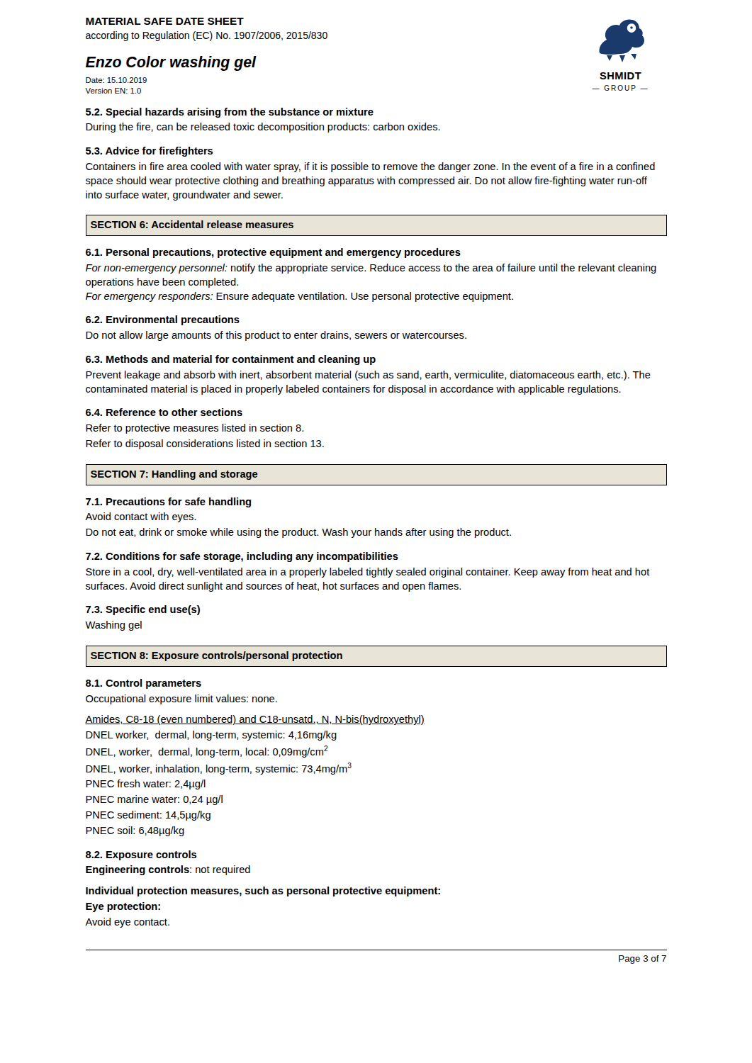MATERIAL SAFE DATE SHEET
according to Regulation (EC) No. 1907/2006, 2015/830
Enzo Color washing gel
Date: 15.10.2019
Version EN: 1.0
SHMIDT — GROUP —
5.2. Special hazards arising from the substance or mixture
During the fire, can be released toxic decomposition products: carbon oxides.
5.3. Advice for firefighters
Containers in fire area cooled with water spray, if it is possible to remove the danger zone. In the event of a fire in a confined space should wear protective clothing and breathing apparatus with compressed air. Do not allow fire-fighting water run-off into surface water, groundwater and sewer.
SECTION 6: Accidental release measures
6.1. Personal precautions, protective equipment and emergency procedures
For non-emergency personnel:
notify the appropriate service. Reduce access to the area of failure until the relevant cleaning operations have been completed.
For emergency responders: Ensure adequate ventilation. Use personal protective equipment.
6.2. Environmental precautions
Do not allow large amounts of this product to enter drains, sewers or watercourses.
6.3. Methods and material for containment and cleaning up
Prevent leakage and absorb with inert, absorbent material (such as sand, earth, vermiculite, diatomaceous earth, etc.). The contaminated material is placed in properly labeled containers for disposal in accordance with applicable regulations.
6.4. Reference to other sections
Refer to protective measures listed in section 8.
Refer to disposal considerations listed in section 13.
SECTION 7: Handling and storage
7.1. Precautions for safe handling
Avoid contact with eyes.
Do not eat, drink or smoke while using the product. Wash your hands after using the product.
7.2. Conditions for safe storage, including any incompatibilities
Store in a cool, dry, well-ventilated area in a properly labeled tightly sealed original container. Keep away from heat and hot surfaces. Avoid direct sunlight and sources of heat, hot surfaces and open flames.
7.3. Specific end use(s)
Washing gel
SECTION 8: Exposure controls/personal protection
8.1. Control parameters
Occupational exposure limit values: none.
Amides, C8-18 (even numbered) and C18-unsatd., N, N-bis(hydroxyethyl)
DNEL worker, dermal, long-term, systemic: 4,16mg/kg
DNEL, worker, dermal, long-term, local: 0,09mg/cm2
DNEL, worker, inhalation, long-term, systemic: 73,4mg/m3
PNEC fresh water: 2,4µg/l
PNEC marine water: 0,24 µg/l
PNEC sediment: 14,5µg/kg
PNEC soil: 6,48µg/kg
8.2. Exposure controls
Engineering controls: not required
Individual protection measures, such as personal protective equipment:
Eye protection:
Avoid eye contact.
Page 3 of 7